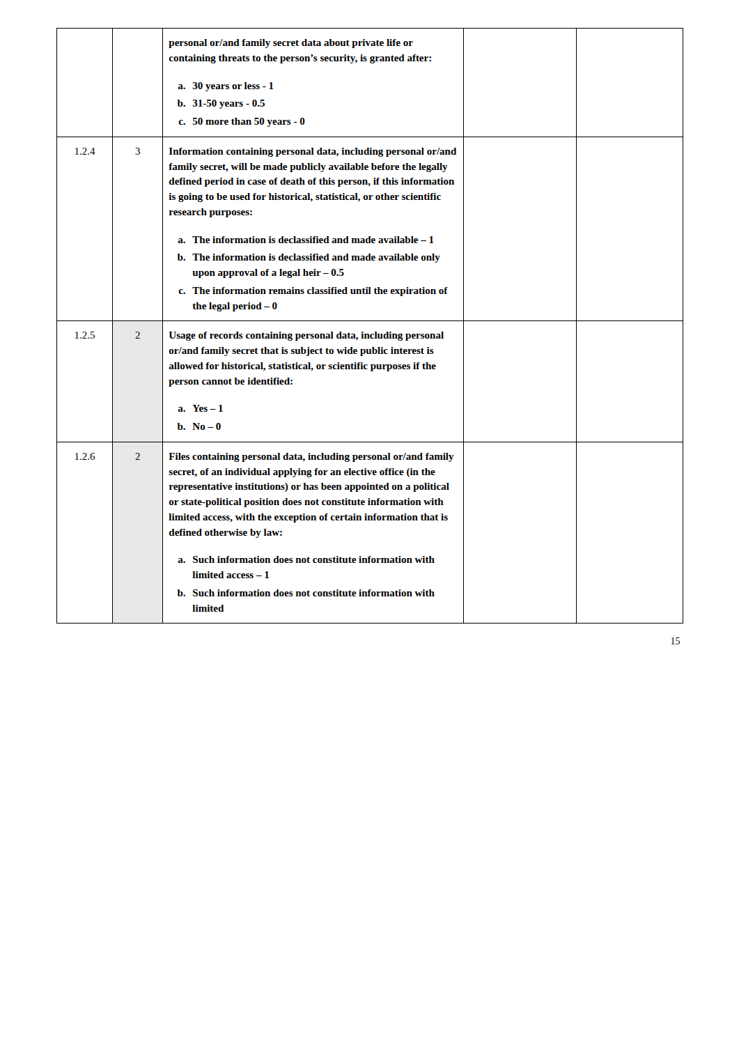| | | personal or/and family secret data about private life or containing threats to the person’s security, is granted after: 30 years or less - 1 31-50 years - 0.5 50 more than 50 years - 0 | | |
| 1.2.4 | 3 | Information containing personal data, including personal or/and family secret, will be made publicly available before the legally defined period in case of death of this person, if this information is going to be used for historical, statistical, or other scientific research purposes: The information is declassified and made available – 1 The information is declassified and made available only upon approval of a legal heir – 0.5 The information remains classified until the expiration of the legal period – 0 | | |
| 1.2.5 | 2 | Usage of records containing personal data, including personal or/and family secret that is subject to wide public interest is allowed for historical, statistical, or scientific purposes if the person cannot be identified: Yes – 1 No – 0 | | |
| 1.2.6 | 2 | Files containing personal data, including personal or/and family secret, of an individual applying for an elective office (in the representative institutions) or has been appointed on a political or state-political position does not constitute information with limited access, with the exception of certain information that is defined otherwise by law: Such information does not constitute information with limited access – 1 Such information does not constitute information with limited | | |
15